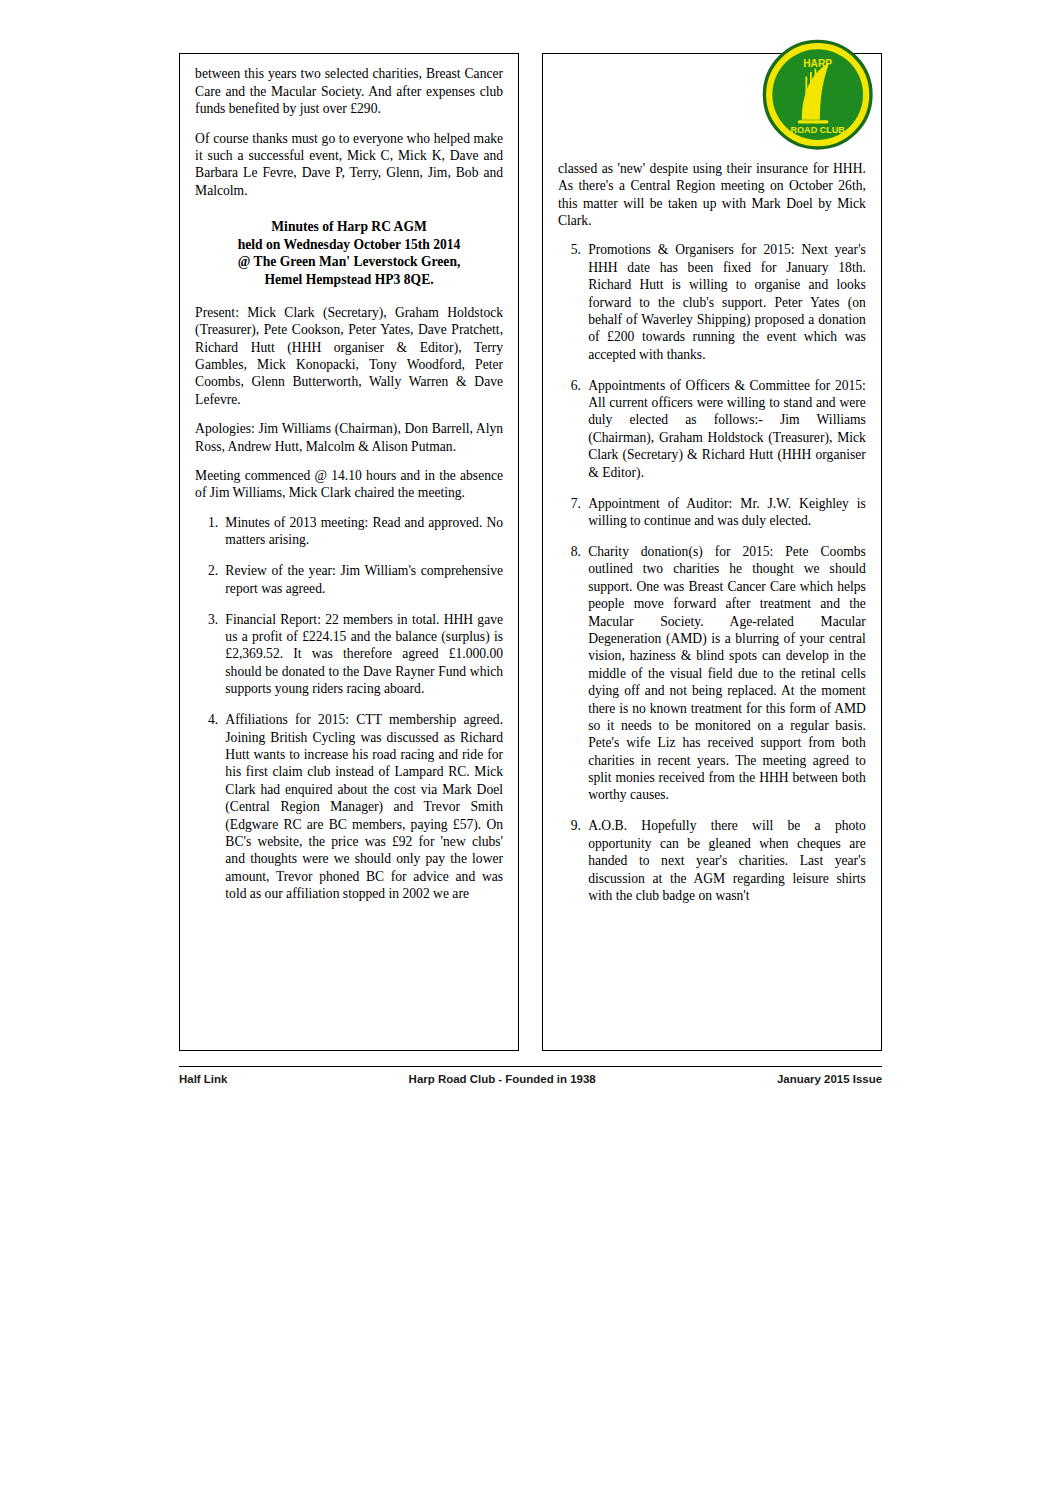HARP ROAD CLUB
between this years two selected charities, Breast Cancer Care and the Macular Society. And after expenses club funds benefited by just over £290.
Of course thanks must go to everyone who helped make it such a successful event, Mick C, Mick K, Dave and Barbara Le Fevre, Dave P, Terry, Glenn, Jim, Bob and Malcolm.
Minutes of Harp RC AGM
held on Wednesday October 15th 2014
@ The Green Man' Leverstock Green,
Hemel Hempstead HP3 8QE.
Present: Mick Clark (Secretary), Graham Holdstock (Treasurer), Pete Cookson, Peter Yates, Dave Pratchett, Richard Hutt (HHH organiser & Editor), Terry Gambles, Mick Konopacki, Tony Woodford, Peter Coombs, Glenn Butterworth, Wally Warren & Dave Lefevre.
Apologies: Jim Williams (Chairman), Don Barrell, Alyn Ross, Andrew Hutt, Malcolm & Alison Putman.
Meeting commenced @ 14.10 hours and in the absence of Jim Williams, Mick Clark chaired the meeting.
Minutes of 2013 meeting: Read and approved. No matters arising.
Review of the year: Jim William's comprehensive report was agreed.
Financial Report: 22 members in total. HHH gave us a profit of £224.15 and the balance (surplus) is £2,369.52. It was therefore agreed £1.000.00 should be donated to the Dave Rayner Fund which supports young riders racing aboard.
Affiliations for 2015: CTT membership agreed. Joining British Cycling was discussed as Richard Hutt wants to increase his road racing and ride for his first claim club instead of Lampard RC. Mick Clark had enquired about the cost via Mark Doel (Central Region Manager) and Trevor Smith (Edgware RC are BC members, paying £57). On BC's website, the price was £92 for 'new clubs' and thoughts were we should only pay the lower amount, Trevor phoned BC for advice and was told as our affiliation stopped in 2002 we are
classed as 'new' despite using their insurance for HHH. As there's a Central Region meeting on October 26th, this matter will be taken up with Mark Doel by Mick Clark.
Promotions & Organisers for 2015: Next year's HHH date has been fixed for January 18th. Richard Hutt is willing to organise and looks forward to the club's support. Peter Yates (on behalf of Waverley Shipping) proposed a donation of £200 towards running the event which was accepted with thanks.
Appointments of Officers & Committee for 2015: All current officers were willing to stand and were duly elected as follows:- Jim Williams (Chairman), Graham Holdstock (Treasurer), Mick Clark (Secretary) & Richard Hutt (HHH organiser & Editor).
Appointment of Auditor: Mr. J.W. Keighley is willing to continue and was duly elected.
Charity donation(s) for 2015: Pete Coombs outlined two charities he thought we should support. One was Breast Cancer Care which helps people move forward after treatment and the Macular Society. Age-related Macular Degeneration (AMD) is a blurring of your central vision, haziness & blind spots can develop in the middle of the visual field due to the retinal cells dying off and not being replaced. At the moment there is no known treatment for this form of AMD so it needs to be monitored on a regular basis. Pete's wife Liz has received support from both charities in recent years. The meeting agreed to split monies received from the HHH between both worthy causes.
A.O.B. Hopefully there will be a photo opportunity can be gleaned when cheques are handed to next year's charities. Last year's discussion at the AGM regarding leisure shirts with the club badge on wasn't
Half Link
Harp Road Club - Founded in 1938
January 2015 Issue